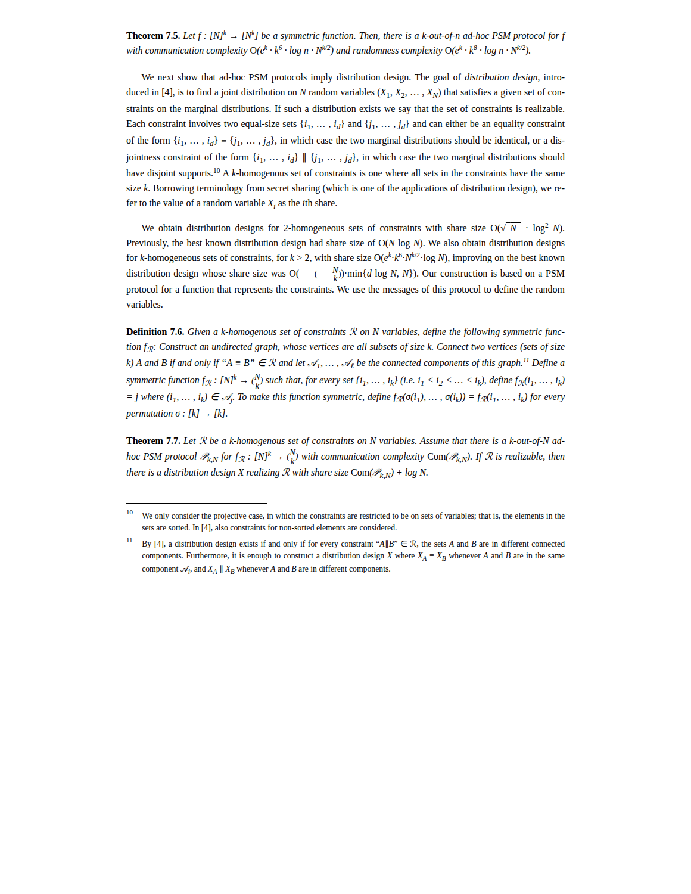Theorem 7.5. Let f : [N]k → [Nk] be a symmetric function. Then, there is a k-out-of-n ad-hoc PSM protocol for f with communication complexity O(ek · k6 · log n · Nk/2) and randomness complexity O(ek · k8 · log n · Nk/2).
We next show that ad-hoc PSM protocols imply distribution design. The goal of distribution design, introduced in [4], is to find a joint distribution on N random variables (X1, X2, … , XN) that satisfies a given set of constraints on the marginal distributions. If such a distribution exists we say that the set of constraints is realizable. Each constraint involves two equal-size sets {i1, … , id} and {j1, … , jd} and can either be an equality constraint of the form {i1, … , id} ≡ {j1, … , jd}, in which case the two marginal distributions should be identical, or a disjointness constraint of the form {i1, … , id} ∥ {j1, … , jd}, in which case the two marginal distributions should have disjoint supports.10 A k-homogenous set of constraints is one where all sets in the constraints have the same size k. Borrowing terminology from secret sharing (which is one of the applications of distribution design), we refer to the value of a random variable Xi as the ith share.
We obtain distribution designs for 2-homogeneous sets of constraints with share size O(√ N · log2 N). Previously, the best known distribution design had share size of O(N log N). We also obtain distribution designs for k-homogeneous sets of constraints, for k > 2, with share size O(ek·k6·Nk/2·log N), improving on the best known distribution design whose share size was O((Nk))·min{d log N, N}). Our construction is based on a PSM protocol for a function that represents the constraints. We use the messages of this protocol to define the random variables.
Definition 7.6. Given a k-homogenous set of constraints ℛ on N variables, define the following symmetric function fℛ: Construct an undirected graph, whose vertices are all subsets of size k. Connect two vertices (sets of size k) A and B if and only if “A ≡ B” ∈ ℛ and let 𝒜1, … , 𝒜ℓ be the connected components of this graph.11 Define a symmetric function fℛ : [N]k → (Nk) such that, for every set {i1, … , ik} (i.e. i1 < i2 < … < ik), define fℛ(i1, … , ik) = j where (i1, … , ik) ∈ 𝒜j. To make this function symmetric, define fℛ(σ(i1), … , σ(ik)) = fℛ(i1, … , ik) for every permutation σ : [k] → [k].
Theorem 7.7. Let ℛ be a k-homogenous set of constraints on N variables. Assume that there is a k-out-of-N ad-hoc PSM protocol 𝒫k,N for fℛ : [N]k → (Nk) with communication complexity Com(𝒫k,N). If ℛ is realizable, then there is a distribution design X realizing ℛ with share size Com(𝒫k,N) + log N.
We only consider the projective case, in which the constraints are restricted to be on sets of variables; that is, the elements in the sets are sorted. In [4], also constraints for non-sorted elements are considered.
By [4], a distribution design exists if and only if for every constraint “A∥B” ∈ ℛ, the sets A and B are in different connected components. Furthermore, it is enough to construct a distribution design X where XA ≡ XB whenever A and B are in the same component 𝒜i, and XA ∥ XB whenever A and B are in different components.